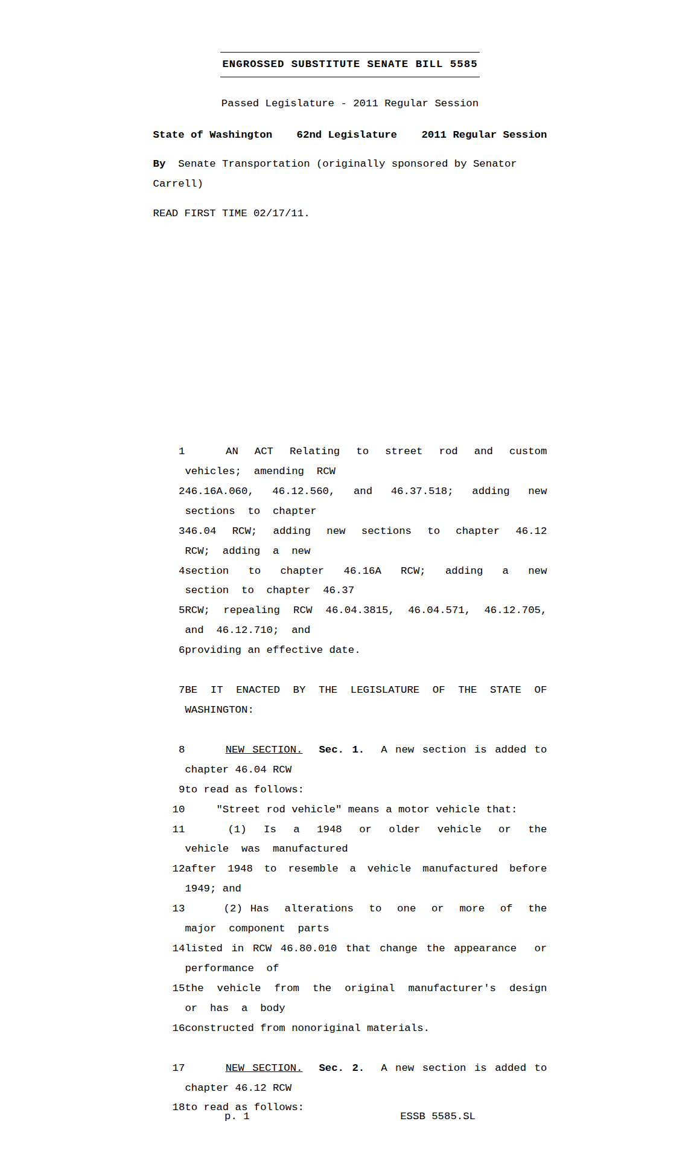ENGROSSED SUBSTITUTE SENATE BILL 5585
Passed Legislature - 2011 Regular Session
State of Washington 62nd Legislature 2011 Regular Session
By Senate Transportation (originally sponsored by Senator Carrell)
READ FIRST TIME 02/17/11.
| 1 | AN ACT Relating to street rod and custom vehicles; amending RCW |
| 2 | 46.16A.060, 46.12.560, and 46.37.518; adding new sections to chapter |
| 3 | 46.04 RCW; adding new sections to chapter 46.12 RCW; adding a new |
| 4 | section to chapter 46.16A RCW; adding a new section to chapter 46.37 |
| 5 | RCW; repealing RCW 46.04.3815, 46.04.571, 46.12.705, and 46.12.710; and |
| 6 | providing an effective date. |
| 7 | BE IT ENACTED BY THE LEGISLATURE OF THE STATE OF WASHINGTON: |
| 8 | NEW SECTION. Sec. 1. A new section is added to chapter 46.04 RCW |
| 9 | to read as follows: |
| 10 | "Street rod vehicle" means a motor vehicle that: |
| 11 | (1) Is a 1948 or older vehicle or the vehicle was manufactured |
| 12 | after 1948 to resemble a vehicle manufactured before 1949; and |
| 13 | (2) Has alterations to one or more of the major component parts |
| 14 | listed in RCW 46.80.010 that change the appearance or performance of |
| 15 | the vehicle from the original manufacturer's design or has a body |
| 16 | constructed from nonoriginal materials. |
| 17 | NEW SECTION. Sec. 2. A new section is added to chapter 46.12 RCW |
| 18 | to read as follows: |
p. 1 ESSB 5585.SL